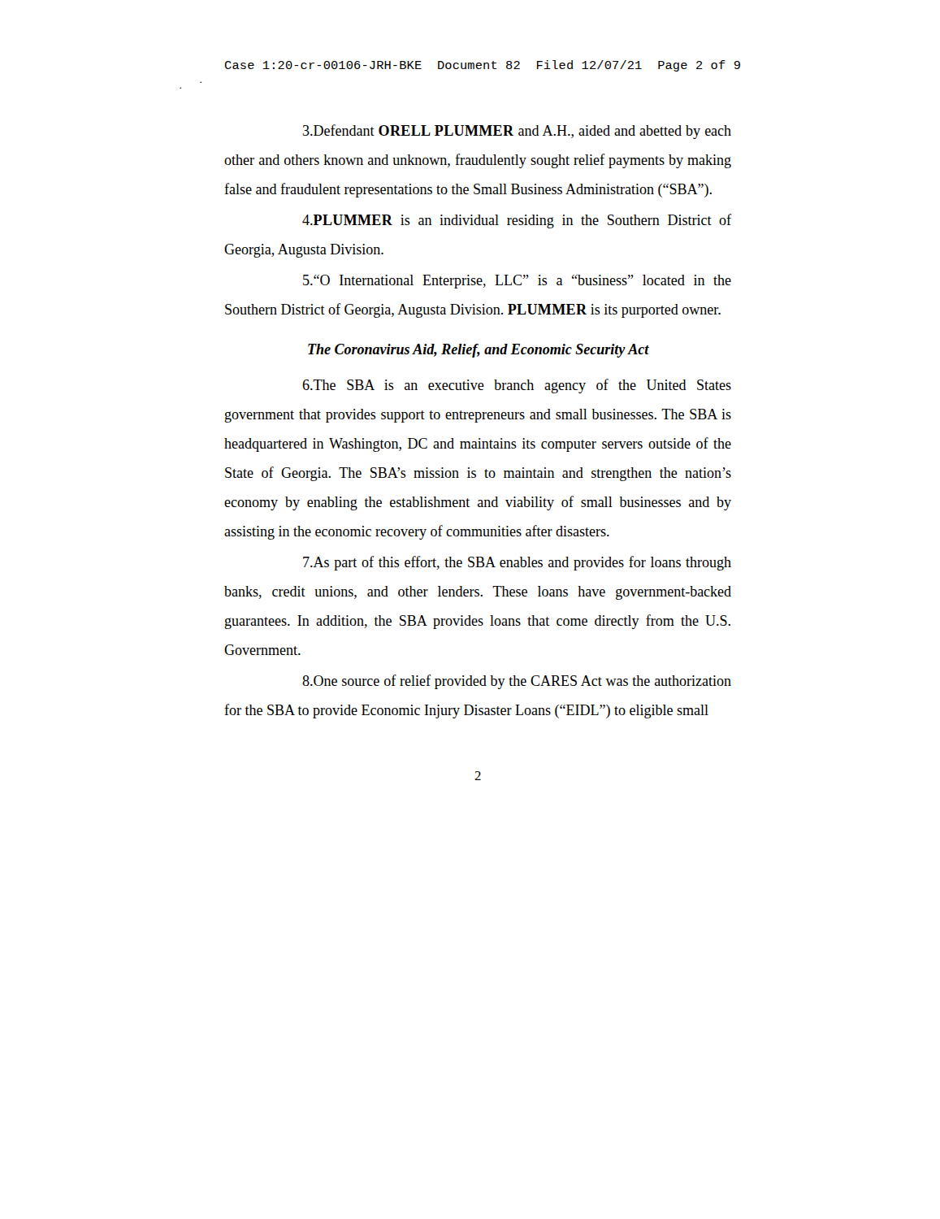.
.
Case 1:20-cr-00106-JRH-BKE Document 82 Filed 12/07/21 Page 2 of 9
3. Defendant ORELL PLUMMER and A.H., aided and abetted by each other and others known and unknown, fraudulently sought relief payments by making false and fraudulent representations to the Small Business Administration (“SBA”).
4. PLUMMER is an individual residing in the Southern District of Georgia, Augusta Division.
5.“O International Enterprise, LLC” is a “business” located in the Southern District of Georgia, Augusta Division. PLUMMER is its purported owner.
The Coronavirus Aid, Relief, and Economic Security Act
6. The SBA is an executive branch agency of the United States government that provides support to entrepreneurs and small businesses. The SBA is headquartered in Washington, DC and maintains its computer servers outside of the State of Georgia. The SBA’s mission is to maintain and strengthen the nation’s economy by enabling the establishment and viability of small businesses and by assisting in the economic recovery of communities after disasters.
7. As part of this effort, the SBA enables and provides for loans through banks, credit unions, and other lenders. These loans have government-backed guarantees. In addition, the SBA provides loans that come directly from the U.S. Government.
8. One source of relief provided by the CARES Act was the authorization for the SBA to provide Economic Injury Disaster Loans (“EIDL”) to eligible small
2